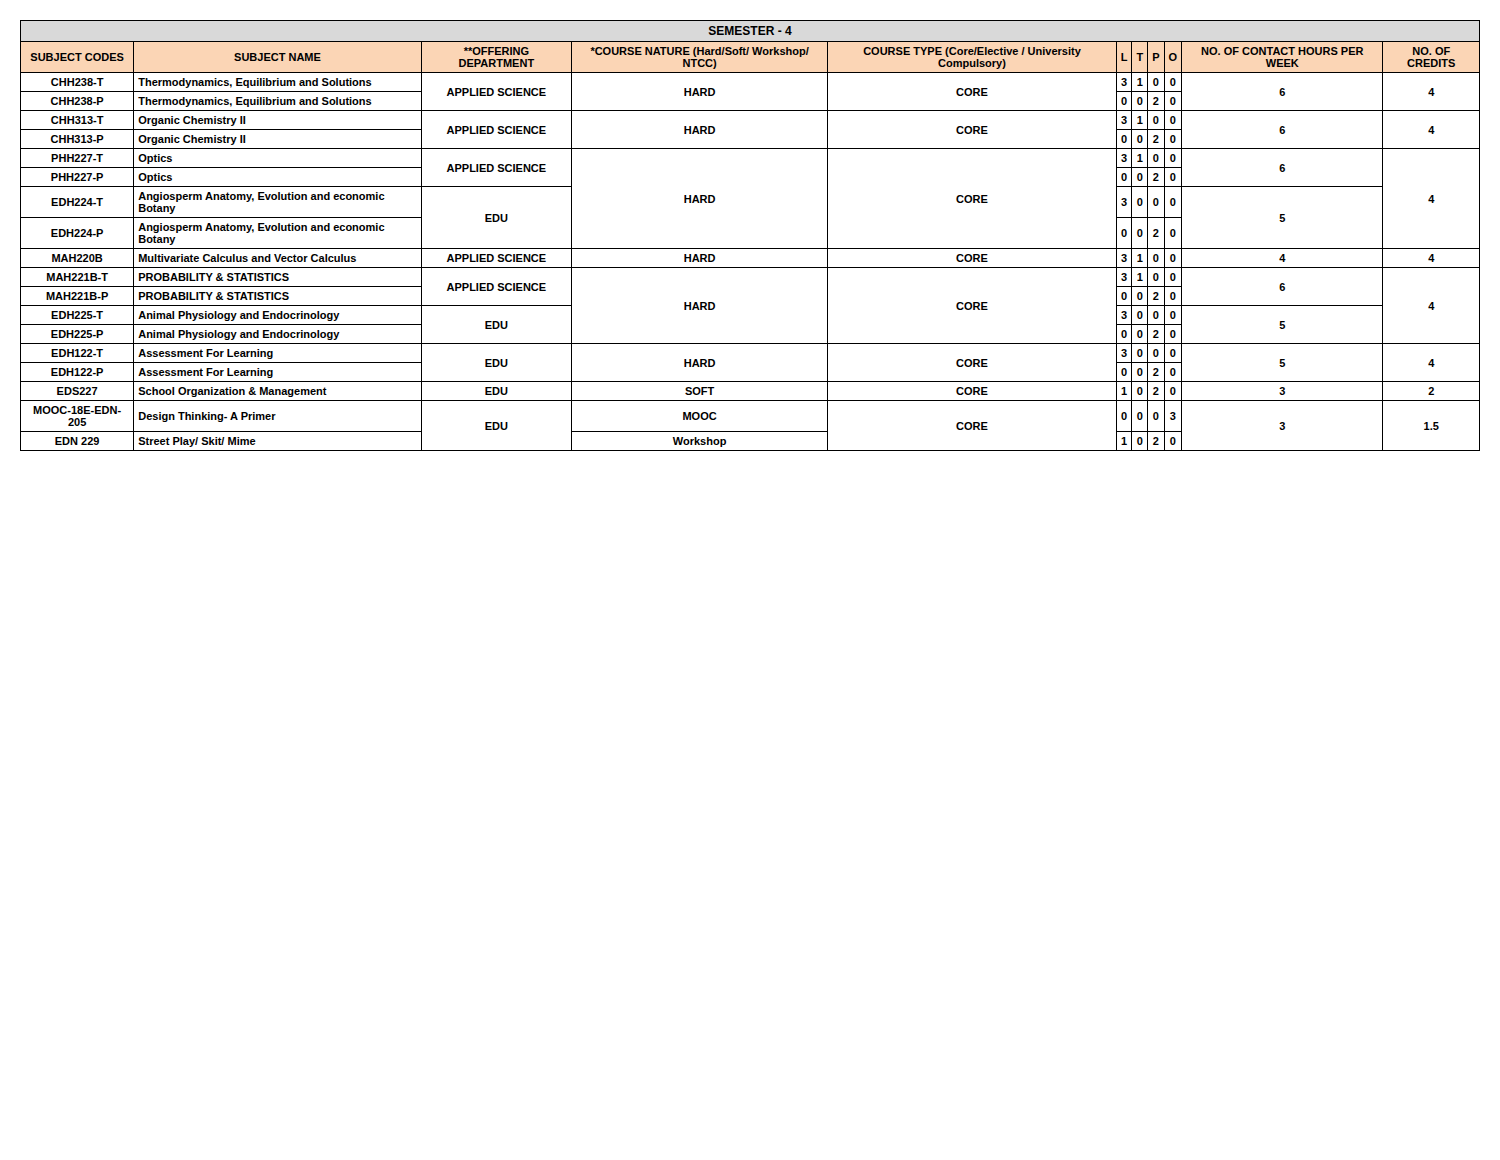| SEMESTER - 4 |
| SUBJECT CODES | SUBJECT NAME | **OFFERING DEPARTMENT | *COURSE NATURE (Hard/Soft/ Workshop/ NTCC) | COURSE TYPE (Core/Elective / University Compulsory) | L | T | P | O | NO. OF CONTACT HOURS PER WEEK | NO. OF CREDITS |
| CHH238-T | Thermodynamics, Equilibrium and Solutions | APPLIED SCIENCE | HARD | CORE | 3 | 1 | 0 | 0 | 6 | 4 |
| CHH238-P | Thermodynamics, Equilibrium and Solutions | 0 | 0 | 2 | 0 |
| CHH313-T | Organic Chemistry II | APPLIED SCIENCE | HARD | CORE | 3 | 1 | 0 | 0 | 6 | 4 |
| CHH313-P | Organic Chemistry II | 0 | 0 | 2 | 0 |
| PHH227-T | Optics | APPLIED SCIENCE | HARD | CORE | 3 | 1 | 0 | 0 | 6 | 4 |
| PHH227-P | Optics | 0 | 0 | 2 | 0 |
| EDH224-T | Angiosperm Anatomy, Evolution and economic Botany | EDU | 3 | 0 | 0 | 0 | 5 |
| EDH224-P | Angiosperm Anatomy, Evolution and economic Botany | 0 | 0 | 2 | 0 |
| MAH220B | Multivariate Calculus and Vector Calculus | APPLIED SCIENCE | HARD | CORE | 3 | 1 | 0 | 0 | 4 | 4 |
| MAH221B-T | PROBABILITY & STATISTICS | APPLIED SCIENCE | HARD | CORE | 3 | 1 | 0 | 0 | 6 | 4 |
| MAH221B-P | PROBABILITY & STATISTICS | 0 | 0 | 2 | 0 |
| EDH225-T | Animal Physiology and Endocrinology | EDU | 3 | 0 | 0 | 0 | 5 |
| EDH225-P | Animal Physiology and Endocrinology | 0 | 0 | 2 | 0 |
| EDH122-T | Assessment For Learning | EDU | HARD | CORE | 3 | 0 | 0 | 0 | 5 | 4 |
| EDH122-P | Assessment For Learning | 0 | 0 | 2 | 0 |
| EDS227 | School Organization & Management | EDU | SOFT | CORE | 1 | 0 | 2 | 0 | 3 | 2 |
| MOOC-18E-EDN-205 | Design Thinking- A Primer | EDU | MOOC | CORE | 0 | 0 | 0 | 3 | 3 | 1.5 |
| EDN 229 | Street Play/ Skit/ Mime | Workshop | 1 | 0 | 2 | 0 |